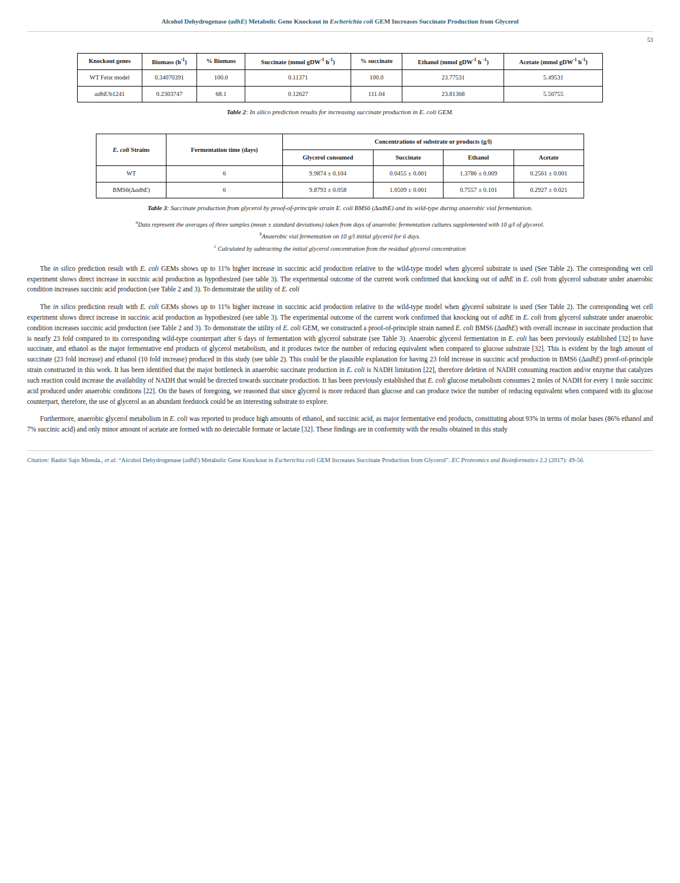Alcohol Dehydrogenase (adhE) Metabolic Gene Knockout in Escherichia coli GEM Increases Succinate Production from Glycerol
53
Table 2 : In silico prediction results for increasing succinate production in E. coli GEM.
| Knockout genes | Biomass (h -1 ) | % Biomass | Succinate (mmol gDW -1 h -1 ) | % succinate | Ethanol (mmol gDW -1 h -1 ) | Acetate (mmol gDW -1 h -1 ) |
| --- | --- | --- | --- | --- | --- | --- |
| WT Feist model | 0.34070391 | 100.0 | 0.11371 | 100.0 | 23.77531 | 5.49531 |
| adhE /b1241 | 0.2303747 | 68.1 | 0.12627 | 111.04 | 23.81368 | 5.50755 |
Table 3 : Succinate production from glycerol by proof-of-principle strain E. coli BMS6 (ΔadhE) and its wild-type during anaerobic vial fermentation.
| E. coli Strains | Fermentation time (days) | Concentrations of substrate or products (g/l) |
| --- | --- | --- |
| Glycerol consumed | Succinate | Ethanol | Acetate |
| WT | 6 | 9.9874 ± 0.104 | 0.0455 ± 0.001 | 1.3786 ± 0.009 | 0.2561 ± 0.001 |
| BMS6(Δ adhE ) | 6 | 9.8793 ± 0.058 | 1.0509 ± 0.001 | 0.7557 ± 0.101 | 0.2927 ± 0.021 |
aData represent the averages of three samples (mean ± standard deviations) taken from days of anaerobic fermentation cultures supplemented with 10 g/l of glycerol.
bAnaerobic vial fermentation on 10 g/l initial glycerol for 6 days.
c Calculated by subtracting the initial glycerol concentration from the residual glycerol concentration
The in silico prediction result with E. coli GEMs shows up to 11% higher increase in succinic acid production relative to the wild-type model when glycerol substrate is used (See Table 2). The corresponding wet cell experiment shows direct increase in succinic acid production as hypothesized (see table 3). The experimental outcome of the current work confirmed that knocking out of adhE in E. coli from glycerol substrate under anaerobic condition increases succinic acid production (see Table 2 and 3). To demonstrate the utility of E. coli
The in silico prediction result with E. coli GEMs shows up to 11% higher increase in succinic acid production relative to the wild-type model when glycerol substrate is used (See Table 2). The corresponding wet cell experiment shows direct increase in succinic acid production as hypothesized (see table 3). The experimental outcome of the current work confirmed that knocking out of adhE in E. coli from glycerol substrate under anaerobic condition increases succinic acid production (see Table 2 and 3). To demonstrate the utility of E. coli GEM, we constructed a proof-of-principle strain named E. coli BMS6 (ΔadhE) with overall increase in succinate production that is nearly 23 fold compared to its corresponding wild-type counterpart after 6 days of fermentation with glycerol substrate (see Table 3). Anaerobic glycerol fermentation in E. coli has been previously established [32] to have succinate, and ethanol as the major fermentative end products of glycerol metabolism, and it produces twice the number of reducing equivalent when compared to glucose substrate [32]. This is evident by the high amount of succinate (23 fold increase) and ethanol (10 fold increase) produced in this study (see table 2). This could be the plausible explanation for having 23 fold increase in succinic acid production in BMS6 (ΔadhE) proof-of-principle strain constructed in this work. It has been identified that the major bottleneck in anaerobic succinate production in E. coli is NADH limitation [22], therefore deletion of NADH consuming reaction and/or enzyme that catalyzes such reaction could increase the availability of NADH that would be directed towards succinate production. It has been previously established that E. coli glucose metabolism consumes 2 moles of NADH for every 1 mole succinic acid produced under anaerobic conditions [22]. On the bases of foregoing, we reasoned that since glycerol is more reduced than glucose and can produce twice the number of reducing equivalent when compared with its glucose counterpart, therefore, the use of glycerol as an abundant feedstock could be an interesting substrate to explore.
Furthermore, anaerobic glycerol metabolism in E. coli was reported to produce high amounts of ethanol, and succinic acid, as major fermentative end products, constituting about 93% in terms of molar bases (86% ethanol and 7% succinic acid) and only minor amount of acetate are formed with no detectable formate or lactate [32]. These findings are in conformity with the results obtained in this study
Citation: Bashir Sajo Mienda., et al. “Alcohol Dehydrogenase (adhE) Metabolic Gene Knockout in Escherichia coli GEM Increases Succinate Production from Glycerol”. EC Proteomics and Bioinformatics 2.2 (2017): 49-56.